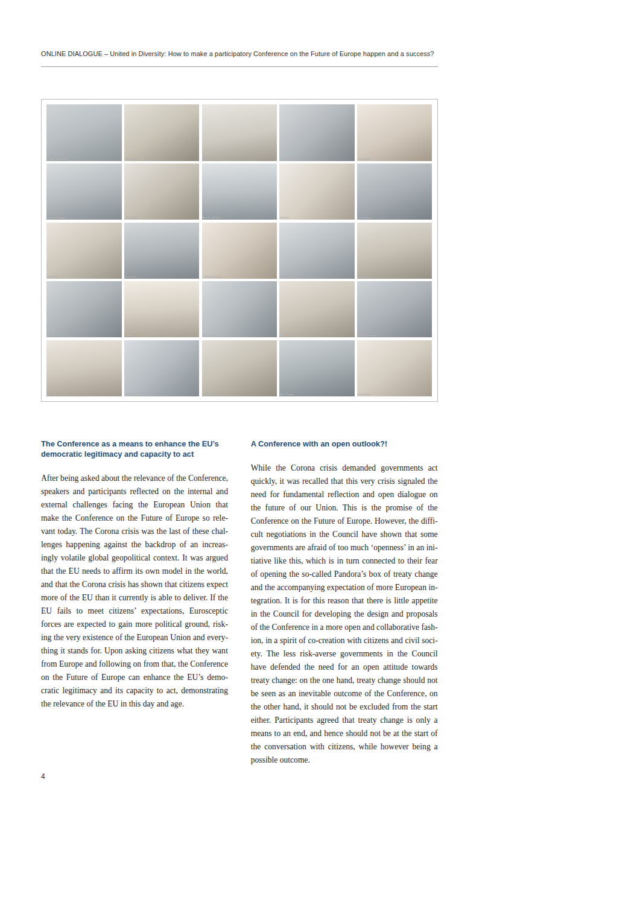ONLINE DIALOGUE – United in Diversity: How to make a participatory Conference on the Future of Europe happen and a success?
Dominik Hierlemann
Elisa Reichardt
Wolfgang Petzold
Maarten de Groot
Margaret Kuhl
Wojciech Przybylski
Carsten Berg
Anne Ricard-Nihoul
Jan Tesar
Leonie Martin
Astrid Cerny
gisela ertel
Amélie de M. France
Kara Schlatter
Laura Sullivan
Jan van Zanen
Thomas Fischer
Claudia Chwalisz
Anna Echterhoff
Sophie Pornschlegel
Mattia de Grassi
Pierre Vimont
Irene Hahn-Fuhr
Marta Pardavi
Jonas & Lena
The Conference as a means to enhance the EU’s democratic legitimacy and capacity to act
After being asked about the relevance of the Conference, speakers and participants reflected on the internal and external challenges facing the European Union that make the Conference on the Future of Europe so relevant today. The Corona crisis was the last of these challenges happening against the backdrop of an increasingly volatile global geopolitical context. It was argued that the EU needs to affirm its own model in the world, and that the Corona crisis has shown that citizens expect more of the EU than it currently is able to deliver. If the EU fails to meet citizens’ expectations, Eurosceptic forces are expected to gain more political ground, risking the very existence of the European Union and everything it stands for. Upon asking citizens what they want from Europe and following on from that, the Conference on the Future of Europe can enhance the EU’s democratic legitimacy and its capacity to act, demonstrating the relevance of the EU in this day and age.
A Conference with an open outlook?!
While the Corona crisis demanded governments act quickly, it was recalled that this very crisis signaled the need for fundamental reflection and open dialogue on the future of our Union. This is the promise of the Conference on the Future of Europe. However, the difficult negotiations in the Council have shown that some governments are afraid of too much ‘openness’ in an initiative like this, which is in turn connected to their fear of opening the so-called Pandora’s box of treaty change and the accompanying expectation of more European integration. It is for this reason that there is little appetite in the Council for developing the design and proposals of the Conference in a more open and collaborative fashion, in a spirit of co-creation with citizens and civil society. The less risk-averse governments in the Council have defended the need for an open attitude towards treaty change: on the one hand, treaty change should not be seen as an inevitable outcome of the Conference, on the other hand, it should not be excluded from the start either. Participants agreed that treaty change is only a means to an end, and hence should not be at the start of the conversation with citizens, while however being a possible outcome.
4